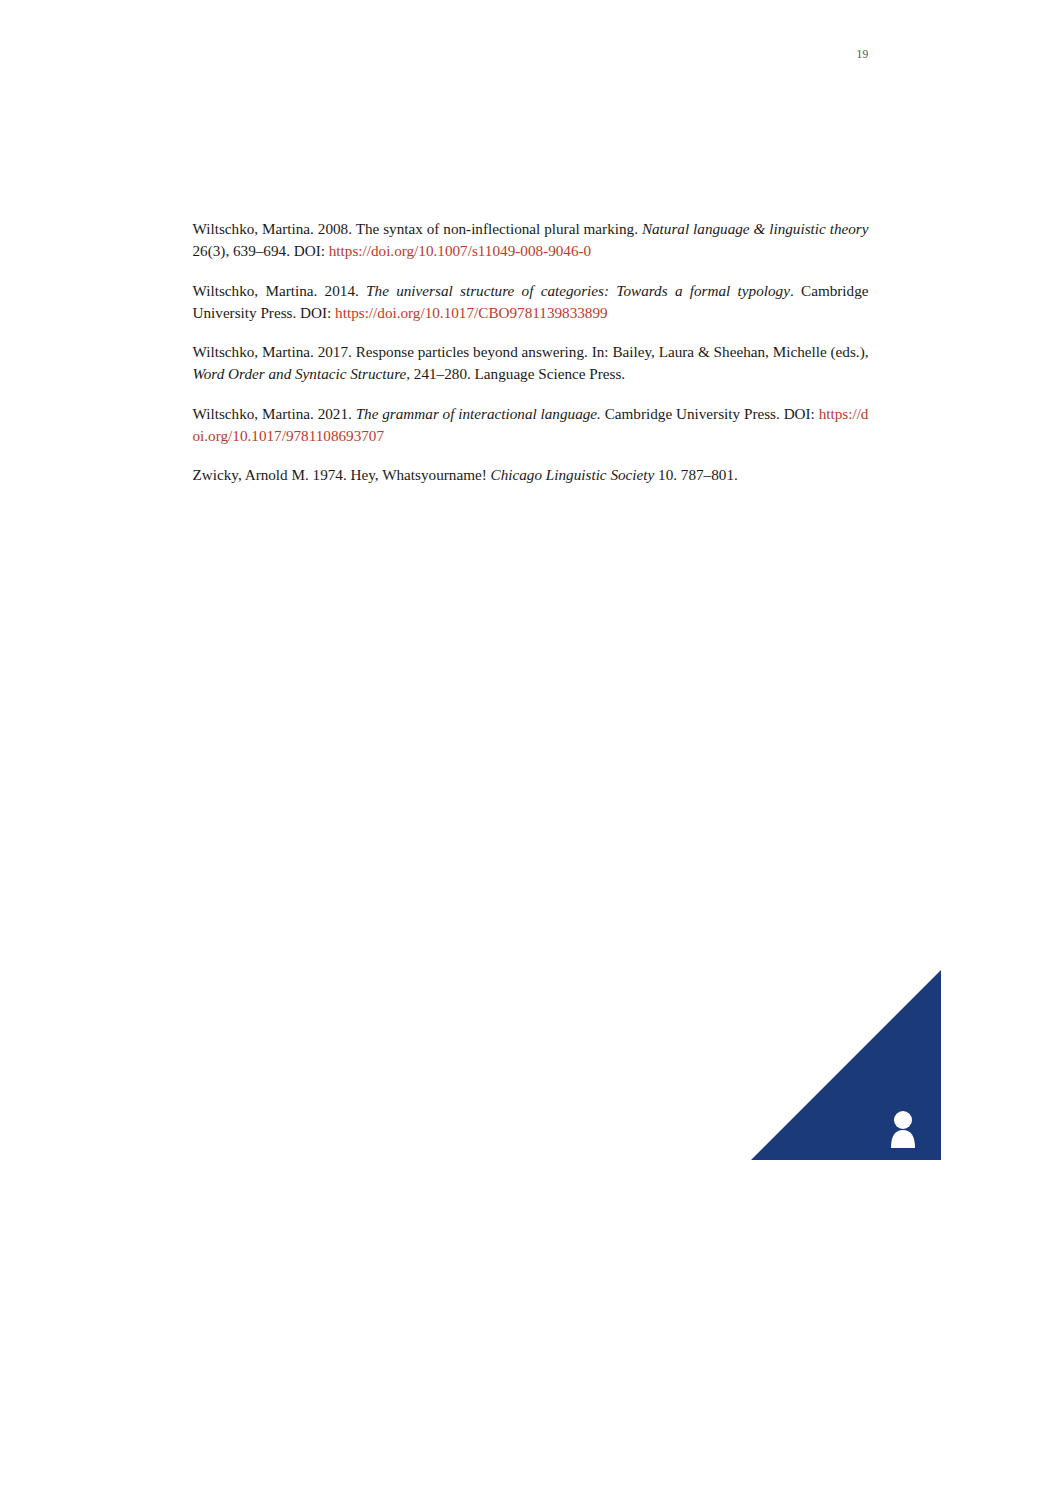19
Wiltschko, Martina. 2008. The syntax of non-inflectional plural marking. Natural language & linguistic theory 26(3), 639–694. DOI: https://doi.org/10.1007/s11049-008-9046-0
Wiltschko, Martina. 2014. The universal structure of categories: Towards a formal typology. Cambridge University Press. DOI: https://doi.org/10.1017/CBO9781139833899
Wiltschko, Martina. 2017. Response particles beyond answering. In: Bailey, Laura & Sheehan, Michelle (eds.), Word Order and Syntacic Structure, 241–280. Language Science Press.
Wiltschko, Martina. 2021. The grammar of interactional language. Cambridge University Press. DOI: https://doi.org/10.1017/9781108693707
Zwicky, Arnold M. 1974. Hey, Whatsyourname! Chicago Linguistic Society 10. 787–801.